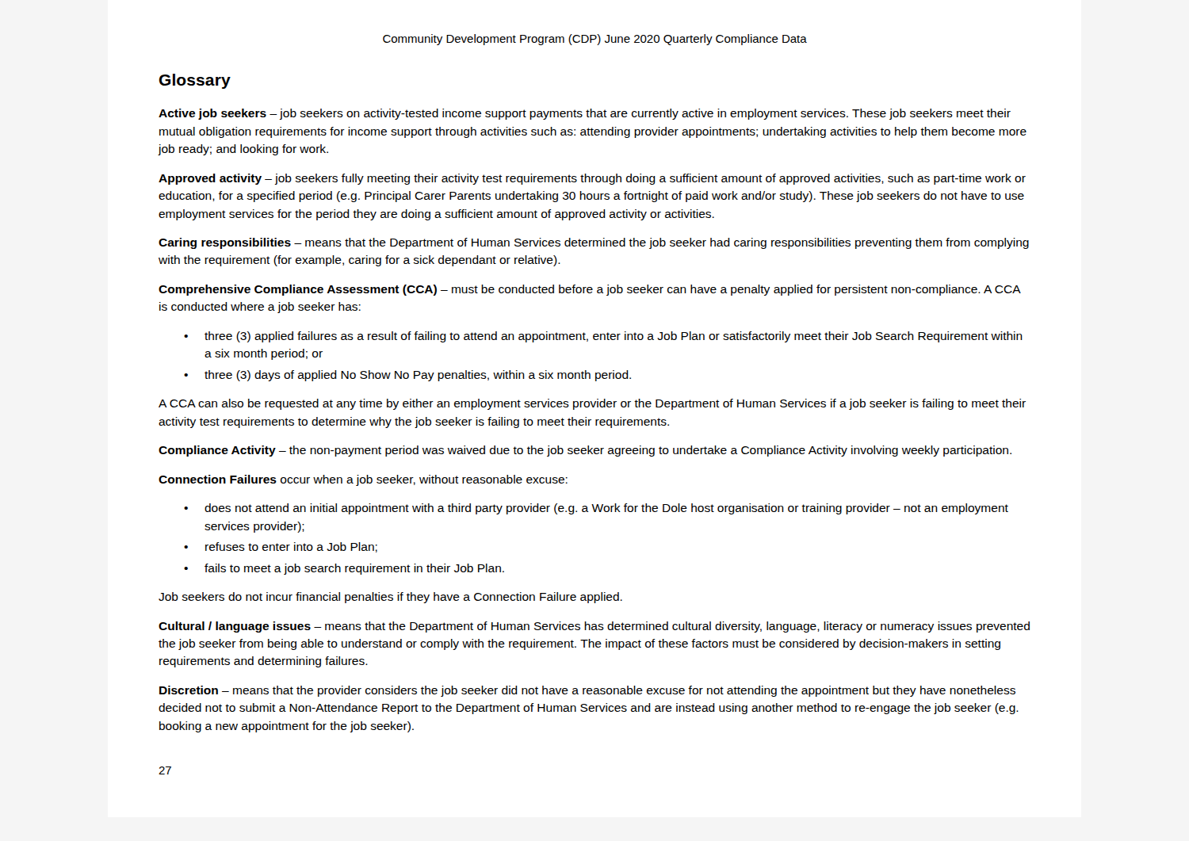Community Development Program (CDP) June 2020 Quarterly Compliance Data
Glossary
Active job seekers – job seekers on activity-tested income support payments that are currently active in employment services. These job seekers meet their mutual obligation requirements for income support through activities such as: attending provider appointments; undertaking activities to help them become more job ready; and looking for work.
Approved activity – job seekers fully meeting their activity test requirements through doing a sufficient amount of approved activities, such as part-time work or education, for a specified period (e.g. Principal Carer Parents undertaking 30 hours a fortnight of paid work and/or study). These job seekers do not have to use employment services for the period they are doing a sufficient amount of approved activity or activities.
Caring responsibilities – means that the Department of Human Services determined the job seeker had caring responsibilities preventing them from complying with the requirement (for example, caring for a sick dependant or relative).
Comprehensive Compliance Assessment (CCA) – must be conducted before a job seeker can have a penalty applied for persistent non-compliance. A CCA is conducted where a job seeker has:
three (3) applied failures as a result of failing to attend an appointment, enter into a Job Plan or satisfactorily meet their Job Search Requirement within a six month period; or
three (3) days of applied No Show No Pay penalties, within a six month period.
A CCA can also be requested at any time by either an employment services provider or the Department of Human Services if a job seeker is failing to meet their activity test requirements to determine why the job seeker is failing to meet their requirements.
Compliance Activity – the non-payment period was waived due to the job seeker agreeing to undertake a Compliance Activity involving weekly participation.
Connection Failures occur when a job seeker, without reasonable excuse:
does not attend an initial appointment with a third party provider (e.g. a Work for the Dole host organisation or training provider – not an employment services provider);
refuses to enter into a Job Plan;
fails to meet a job search requirement in their Job Plan.
Job seekers do not incur financial penalties if they have a Connection Failure applied.
Cultural / language issues – means that the Department of Human Services has determined cultural diversity, language, literacy or numeracy issues prevented the job seeker from being able to understand or comply with the requirement. The impact of these factors must be considered by decision-makers in setting requirements and determining failures.
Discretion – means that the provider considers the job seeker did not have a reasonable excuse for not attending the appointment but they have nonetheless decided not to submit a Non-Attendance Report to the Department of Human Services and are instead using another method to re-engage the job seeker (e.g. booking a new appointment for the job seeker).
27